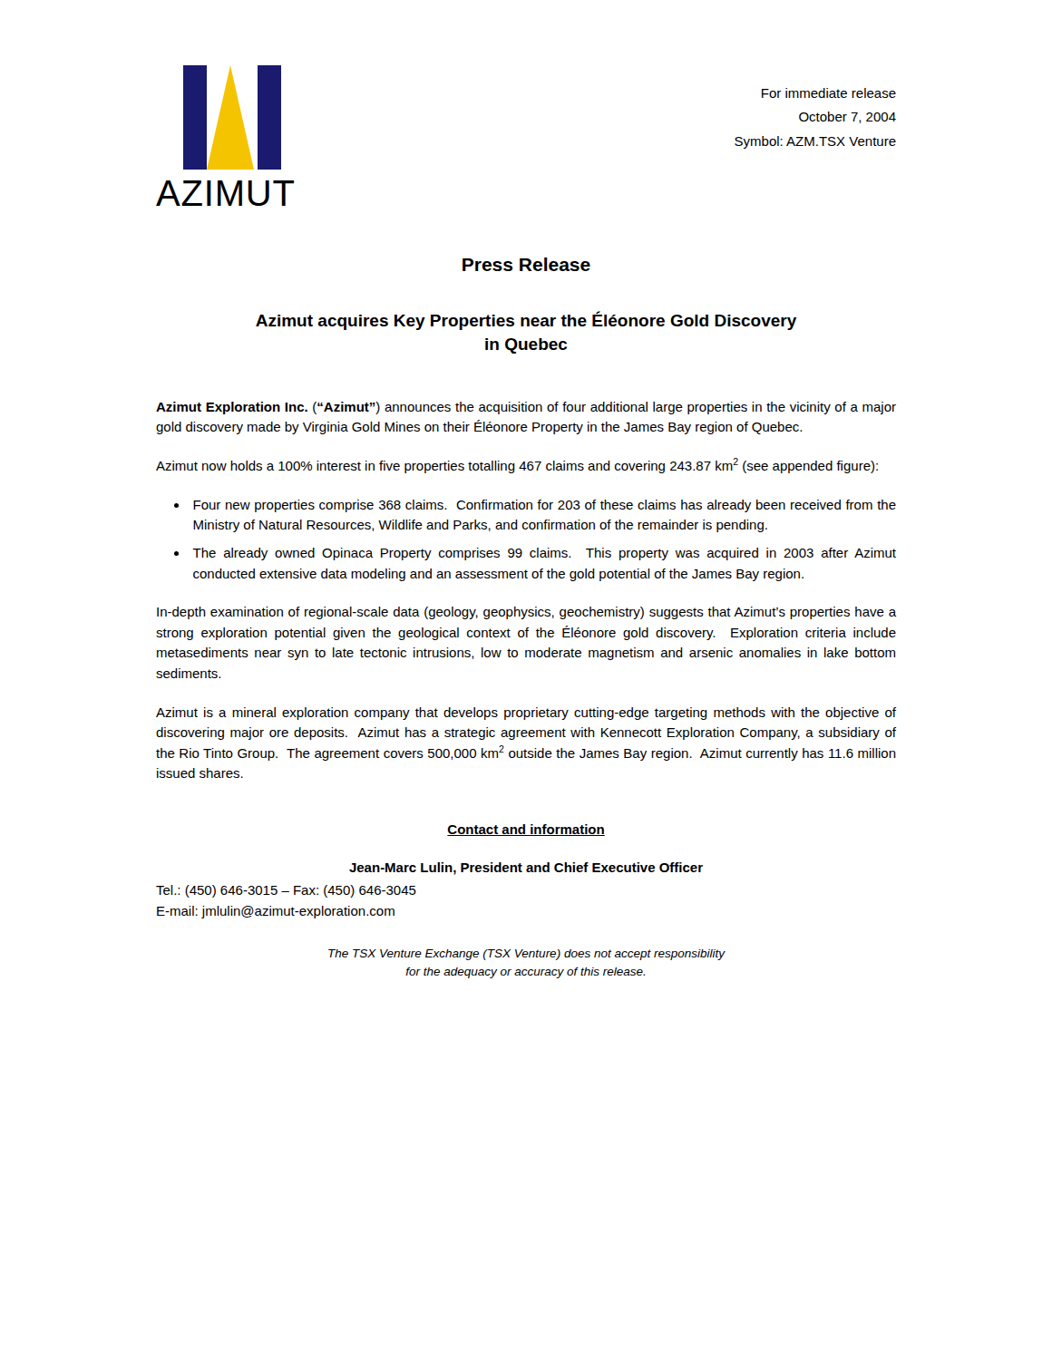AZIMUT
For immediate release
October 7, 2004
Symbol: AZM.TSX Venture
Press Release
Azimut acquires Key Properties near the Éléonore Gold Discovery
in Quebec
Azimut Exploration Inc. (“Azimut”) announces the acquisition of four additional large properties in the vicinity of a major gold discovery made by Virginia Gold Mines on their Éléonore Property in the James Bay region of Quebec.
Azimut now holds a 100% interest in five properties totalling 467 claims and covering 243.87 km2 (see appended figure):
Four new properties comprise 368 claims. Confirmation for 203 of these claims has already been received from the Ministry of Natural Resources, Wildlife and Parks, and confirmation of the remainder is pending.
The already owned Opinaca Property comprises 99 claims. This property was acquired in 2003 after Azimut conducted extensive data modeling and an assessment of the gold potential of the James Bay region.
In-depth examination of regional-scale data (geology, geophysics, geochemistry) suggests that Azimut’s properties have a strong exploration potential given the geological context of the Éléonore gold discovery. Exploration criteria include metasediments near syn to late tectonic intrusions, low to moderate magnetism and arsenic anomalies in lake bottom sediments.
Azimut is a mineral exploration company that develops proprietary cutting-edge targeting methods with the objective of discovering major ore deposits. Azimut has a strategic agreement with Kennecott Exploration Company, a subsidiary of the Rio Tinto Group. The agreement covers 500,000 km2 outside the James Bay region. Azimut currently has 11.6 million issued shares.
Contact and information
Jean-Marc Lulin, President and Chief Executive Officer
Tel.: (450) 646-3015 – Fax: (450) 646-3045
E-mail: jmlulin@azimut-exploration.com
The TSX Venture Exchange (TSX Venture) does not accept responsibility
for the adequacy or accuracy of this release.